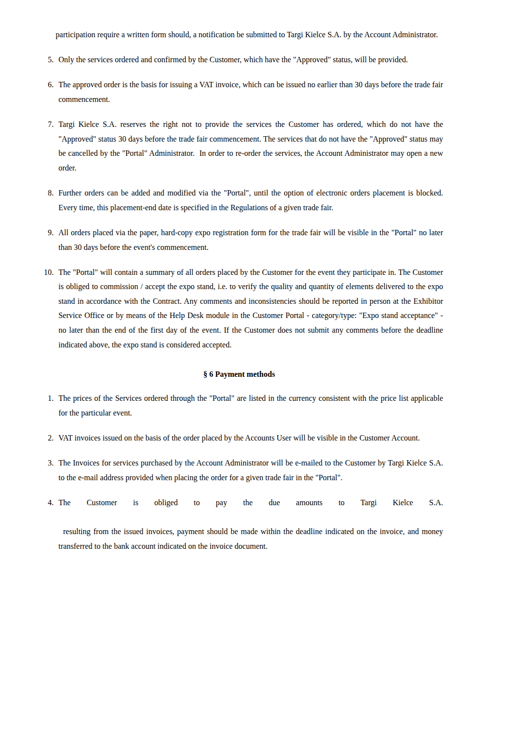participation require a written form should, a notification be submitted to Targi Kielce S.A. by the Account Administrator.
Only the services ordered and confirmed by the Customer, which have the "Approved" status, will be provided.
The approved order is the basis for issuing a VAT invoice, which can be issued no earlier than 30 days before the trade fair commencement.
Targi Kielce S.A. reserves the right not to provide the services the Customer has ordered, which do not have the "Approved" status 30 days before the trade fair commencement. The services that do not have the "Approved" status may be cancelled by the "Portal" Administrator. In order to re-order the services, the Account Administrator may open a new order.
Further orders can be added and modified via the "Portal", until the option of electronic orders placement is blocked. Every time, this placement-end date is specified in the Regulations of a given trade fair.
All orders placed via the paper, hard-copy expo registration form for the trade fair will be visible in the "Portal" no later than 30 days before the event's commencement.
The "Portal" will contain a summary of all orders placed by the Customer for the event they participate in. The Customer is obliged to commission / accept the expo stand, i.e. to verify the quality and quantity of elements delivered to the expo stand in accordance with the Contract. Any comments and inconsistencies should be reported in person at the Exhibitor Service Office or by means of the Help Desk module in the Customer Portal - category/type: "Expo stand acceptance" - no later than the end of the first day of the event. If the Customer does not submit any comments before the deadline indicated above, the expo stand is considered accepted.
§ 6 Payment methods
The prices of the Services ordered through the "Portal" are listed in the currency consistent with the price list applicable for the particular event.
VAT invoices issued on the basis of the order placed by the Accounts User will be visible in the Customer Account.
The Invoices for services purchased by the Account Administrator will be e-mailed to the Customer by Targi Kielce S.A. to the e-mail address provided when placing the order for a given trade fair in the "Portal".
The Customer is obliged to pay the due amounts to Targi Kielce S.A. resulting from the issued invoices, payment should be made within the deadline indicated on the invoice, and money transferred to the bank account indicated on the invoice document.